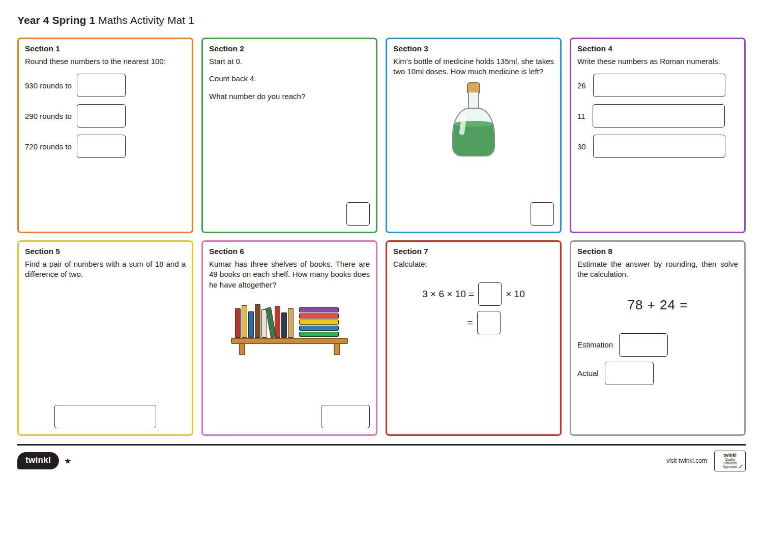Year 4 Spring 1 Maths Activity Mat 1
Section 1
Round these numbers to the nearest 100:
930 rounds to
290 rounds to
720 rounds to
Section 2
Start at 0.
Count back 4.
What number do you reach?
Section 3
Kim’s bottle of medicine holds 135ml. she takes two 10ml doses. How much medicine is left?
Section 4
Write these numbers as Roman numerals:
26
11
30
Section 5
Find a pair of numbers with a sum of 18 and a difference of two.
Section 6
Kumar has three shelves of books. There are 49 books on each shelf. How many books does he have altogether?
Section 7
Calculate:
3 × 6 × 10 = × 10
=
Section 8
Estimate the answer by rounding, then solve the calculation.
78 + 24 =
Estimation
Actual
twinkl ★
visit twinkl.com
twinkl Quality Standard
Approved ✓